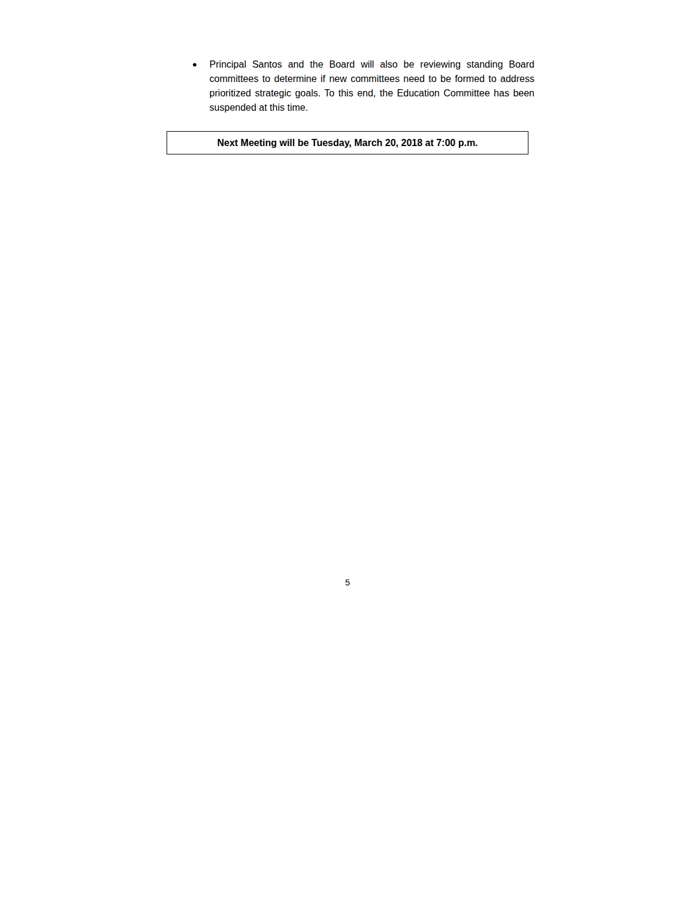Principal Santos and the Board will also be reviewing standing Board committees to determine if new committees need to be formed to address prioritized strategic goals. To this end, the Education Committee has been suspended at this time.
Next Meeting will be Tuesday, March 20, 2018 at 7:00 p.m.
5